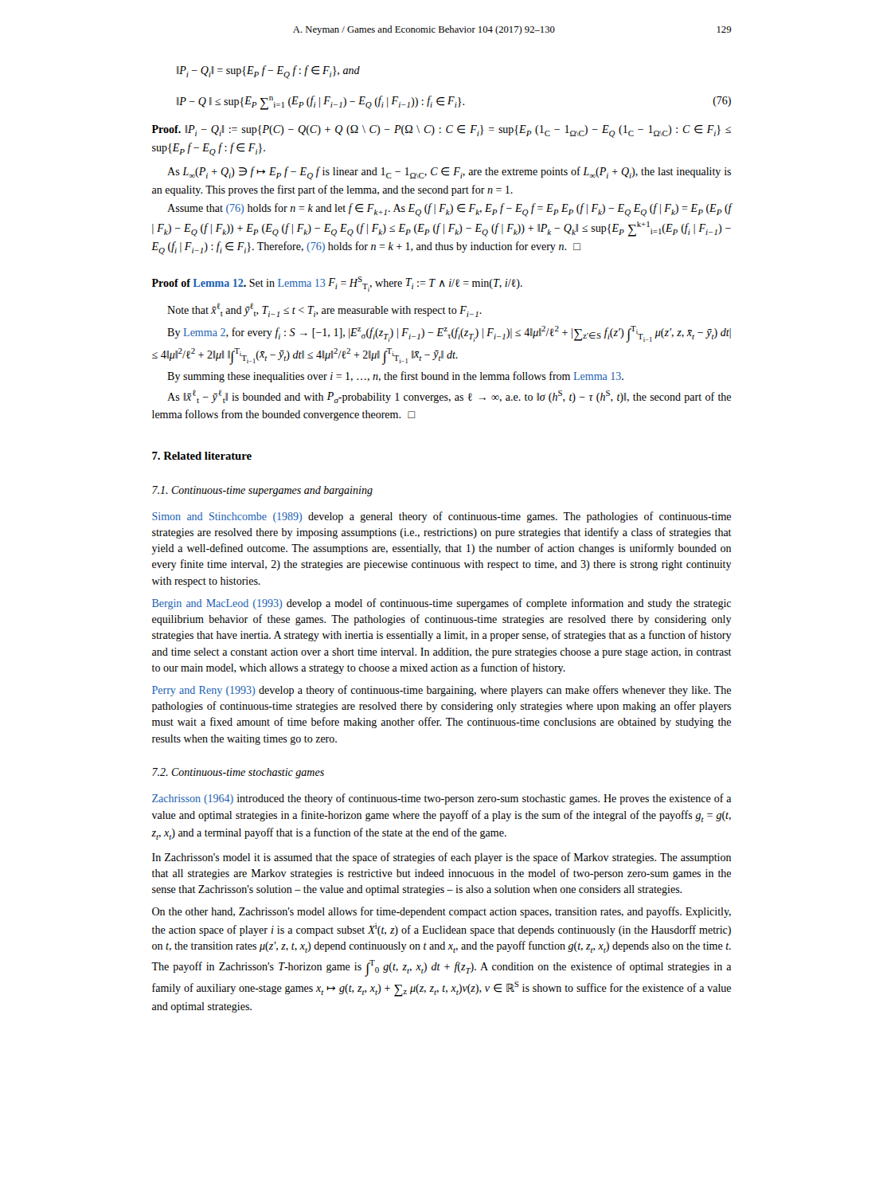A. Neyman / Games and Economic Behavior 104 (2017) 92–130 129
‖Pi − Qi‖ = sup{EP f − EQ f : f ∈ Fi}, and
‖P − Q ‖ ≤ sup{EP ∑ni=1 (EP (fi | Fi−1) − EQ (fi | Fi−1)) : fi ∈ Fi}. (76)
Proof. ‖Pi − Qi‖ := sup{P(C) − Q(C) + Q (Ω \ C) − P(Ω \ C) : C ∈ Fi} = sup{EP (1C − 1Ω\C) − EQ (1C − 1Ω\C) : C ∈ Fi} ≤ sup{EP f − EQ f : f ∈ Fi}.
As L∞(Pi + Qi) ∋ f ↦ EP f − EQ f is linear and 1C − 1Ω\C, C ∈ Fi, are the extreme points of L∞(Pi + Qi), the last inequality is an equality. This proves the first part of the lemma, and the second part for n = 1.
Assume that (76) holds for n = k and let f ∈ Fk+1. As EQ (f | Fk) ∈ Fk, EP f − EQ f = EP EP (f | Fk) − EQ EQ (f | Fk) = EP (EP (f | Fk) − EQ (f | Fk)) + EP (EQ (f | Fk) − EQ EQ (f | Fk) ≤ EP (EP (f | Fk) − EQ (f | Fk)) + ‖Pk − Qk‖ ≤ sup{EP ∑k+1 i=1(EP (fi | Fi−1) − EQ (fi | Fi−1) : fi ∈ Fi}. Therefore, (76) holds for n = k + 1, and thus by induction for every n. □
Proof of Lemma 12. Set in Lemma 13 Fi = HSTi, where Ti := T ∧ i/ℓ = min(T, i/ℓ).
Note that x̄ℓt and ȳℓt, Ti−1 ≤ t < Ti, are measurable with respect to Fi−1.
By Lemma 2, for every fi : S → [−1, 1], |Ezσ(fi(zTi) | Fi−1) − Ezτ(fi(zTi) | Fi−1)| ≤ 4‖μ‖2/ℓ2 + |∑z′∈S fi(z′) ∫Ti Ti−1 μ(z′, z, x̄t − ȳt) dt| ≤ 4‖μ‖2/ℓ2 + 2‖μ‖ ‖∫Ti Ti−1(x̄t − ȳt) dt‖ ≤ 4‖μ‖2/ℓ2 + 2‖μ‖ ∫Ti Ti−1 ‖x̄t − ȳt‖ dt.
By summing these inequalities over i = 1, …, n, the first bound in the lemma follows from Lemma 13.
As ‖x̄ℓt − ȳℓt‖ is bounded and with Pσ-probability 1 converges, as ℓ → ∞, a.e. to ‖σ (hS, t) − τ (hS, t)‖, the second part of the lemma follows from the bounded convergence theorem. □
7. Related literature
7.1. Continuous-time supergames and bargaining
Simon and Stinchcombe (1989) develop a general theory of continuous-time games. The pathologies of continuous-time strategies are resolved there by imposing assumptions (i.e., restrictions) on pure strategies that identify a class of strategies that yield a well-defined outcome. The assumptions are, essentially, that 1) the number of action changes is uniformly bounded on every finite time interval, 2) the strategies are piecewise continuous with respect to time, and 3) there is strong right continuity with respect to histories.
Bergin and MacLeod (1993) develop a model of continuous-time supergames of complete information and study the strategic equilibrium behavior of these games. The pathologies of continuous-time strategies are resolved there by considering only strategies that have inertia. A strategy with inertia is essentially a limit, in a proper sense, of strategies that as a function of history and time select a constant action over a short time interval. In addition, the pure strategies choose a pure stage action, in contrast to our main model, which allows a strategy to choose a mixed action as a function of history.
Perry and Reny (1993) develop a theory of continuous-time bargaining, where players can make offers whenever they like. The pathologies of continuous-time strategies are resolved there by considering only strategies where upon making an offer players must wait a fixed amount of time before making another offer. The continuous-time conclusions are obtained by studying the results when the waiting times go to zero.
7.2. Continuous-time stochastic games
Zachrisson (1964) introduced the theory of continuous-time two-person zero-sum stochastic games. He proves the existence of a value and optimal strategies in a finite-horizon game where the payoff of a play is the sum of the integral of the payoffs gt = g(t, zt, xt) and a terminal payoff that is a function of the state at the end of the game.
In Zachrisson's model it is assumed that the space of strategies of each player is the space of Markov strategies. The assumption that all strategies are Markov strategies is restrictive but indeed innocuous in the model of two-person zero-sum games in the sense that Zachrisson's solution – the value and optimal strategies – is also a solution when one considers all strategies.
On the other hand, Zachrisson's model allows for time-dependent compact action spaces, transition rates, and payoffs. Explicitly, the action space of player i is a compact subset Xi(t, z) of a Euclidean space that depends continuously (in the Hausdorff metric) on t, the transition rates μ(z′, z, t, xt) depend continuously on t and xt, and the payoff function g(t, zt, xt) depends also on the time t. The payoff in Zachrisson's T-horizon game is ∫T 0 g(t, zt, xt) dt + f(zT). A condition on the existence of optimal strategies in a family of auxiliary one-stage games xt ↦ g(t, zt, xt) + ∑z μ(z, zt, t, xt)v(z), v ∈ ℝS is shown to suffice for the existence of a value and optimal strategies.